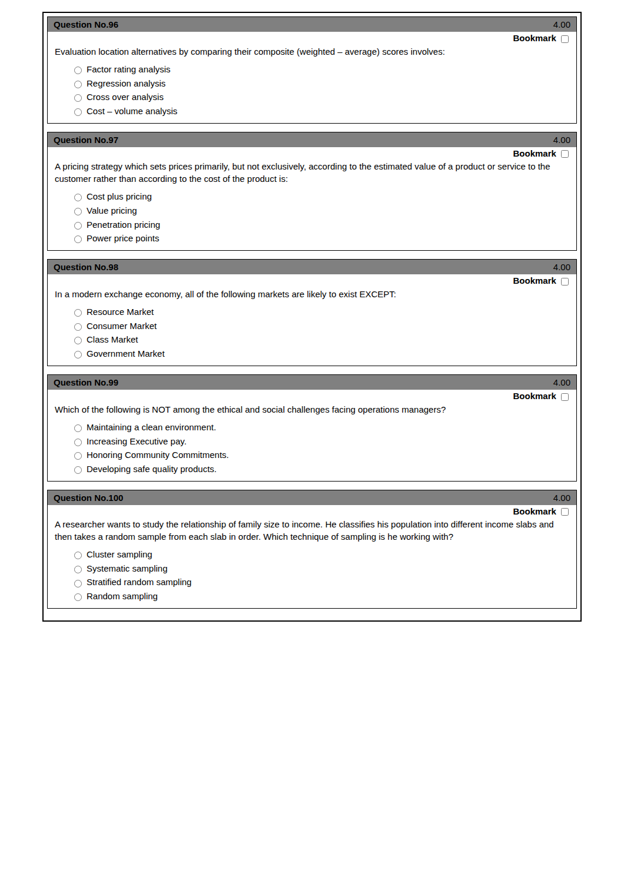Question No.96 4.00
Bookmark
Evaluation location alternatives by comparing their composite (weighted – average) scores involves:
Factor rating analysis
Regression analysis
Cross over analysis
Cost – volume analysis
Question No.97 4.00
Bookmark
A pricing strategy which sets prices primarily, but not exclusively, according to the estimated value of a product or service to the customer rather than according to the cost of the product is:
Cost plus pricing
Value pricing
Penetration pricing
Power price points
Question No.98 4.00
Bookmark
In a modern exchange economy, all of the following markets are likely to exist EXCEPT:
Resource Market
Consumer Market
Class Market
Government Market
Question No.99 4.00
Bookmark
Which of the following is NOT among the ethical and social challenges facing operations managers?
Maintaining a clean environment.
Increasing Executive pay.
Honoring Community Commitments.
Developing safe quality products.
Question No.100 4.00
Bookmark
A researcher wants to study the relationship of family size to income. He classifies his population into different income slabs and then takes a random sample from each slab in order. Which technique of sampling is he working with?
Cluster sampling
Systematic sampling
Stratified random sampling
Random sampling